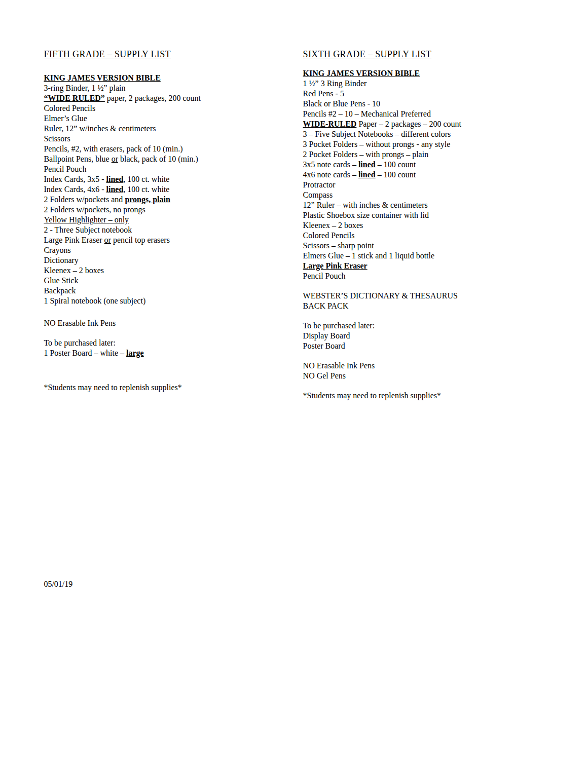FIFTH GRADE – SUPPLY LIST
KING JAMES VERSION BIBLE
3-ring Binder, 1 ½” plain
“WIDE RULED” paper, 2 packages, 200 count
Colored Pencils
Elmer’s Glue
Ruler, 12” w/inches & centimeters
Scissors
Pencils, #2, with erasers, pack of 10 (min.)
Ballpoint Pens, blue or black, pack of 10 (min.)
Pencil Pouch
Index Cards, 3x5 - lined, 100 ct. white
Index Cards, 4x6 - lined, 100 ct. white
2 Folders w/pockets and prongs, plain
2 Folders w/pockets, no prongs
Yellow Highlighter – only
2 - Three Subject notebook
Large Pink Eraser or pencil top erasers
Crayons
Dictionary
Kleenex – 2 boxes
Glue Stick
Backpack
1 Spiral notebook (one subject)
NO Erasable Ink Pens
To be purchased later:
1 Poster Board – white – large
*Students may need to replenish supplies*
SIXTH GRADE – SUPPLY LIST
KING JAMES VERSION BIBLE
1 ½” 3 Ring Binder
Red Pens - 5
Black or Blue Pens - 10
Pencils #2 – 10 – Mechanical Preferred
WIDE-RULED Paper – 2 packages – 200 count
3 – Five Subject Notebooks – different colors
3 Pocket Folders – without prongs - any style
2 Pocket Folders – with prongs – plain
3x5 note cards – lined – 100 count
4x6 note cards – lined – 100 count
Protractor
Compass
12” Ruler – with inches & centimeters
Plastic Shoebox size container with lid
Kleenex – 2 boxes
Colored Pencils
Scissors – sharp point
Elmers Glue – 1 stick and 1 liquid bottle
Large Pink Eraser
Pencil Pouch
WEBSTER’S DICTIONARY & THESAURUS
BACK PACK
To be purchased later:
Display Board
Poster Board
NO Erasable Ink Pens
NO Gel Pens
*Students may need to replenish supplies*
05/01/19